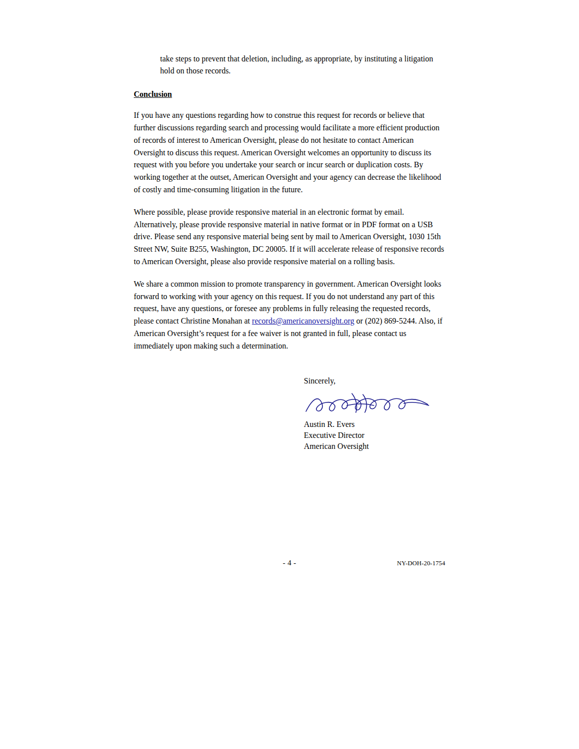take steps to prevent that deletion, including, as appropriate, by instituting a litigation hold on those records.
Conclusion
If you have any questions regarding how to construe this request for records or believe that further discussions regarding search and processing would facilitate a more efficient production of records of interest to American Oversight, please do not hesitate to contact American Oversight to discuss this request. American Oversight welcomes an opportunity to discuss its request with you before you undertake your search or incur search or duplication costs. By working together at the outset, American Oversight and your agency can decrease the likelihood of costly and time-consuming litigation in the future.
Where possible, please provide responsive material in an electronic format by email. Alternatively, please provide responsive material in native format or in PDF format on a USB drive. Please send any responsive material being sent by mail to American Oversight, 1030 15th Street NW, Suite B255, Washington, DC 20005. If it will accelerate release of responsive records to American Oversight, please also provide responsive material on a rolling basis.
We share a common mission to promote transparency in government. American Oversight looks forward to working with your agency on this request. If you do not understand any part of this request, have any questions, or foresee any problems in fully releasing the requested records, please contact Christine Monahan at records@americanoversight.org or (202) 869-5244. Also, if American Oversight’s request for a fee waiver is not granted in full, please contact us immediately upon making such a determination.
Sincerely,
Austin R. Evers
Executive Director
American Oversight
- 4 - NY-DOH-20-1754